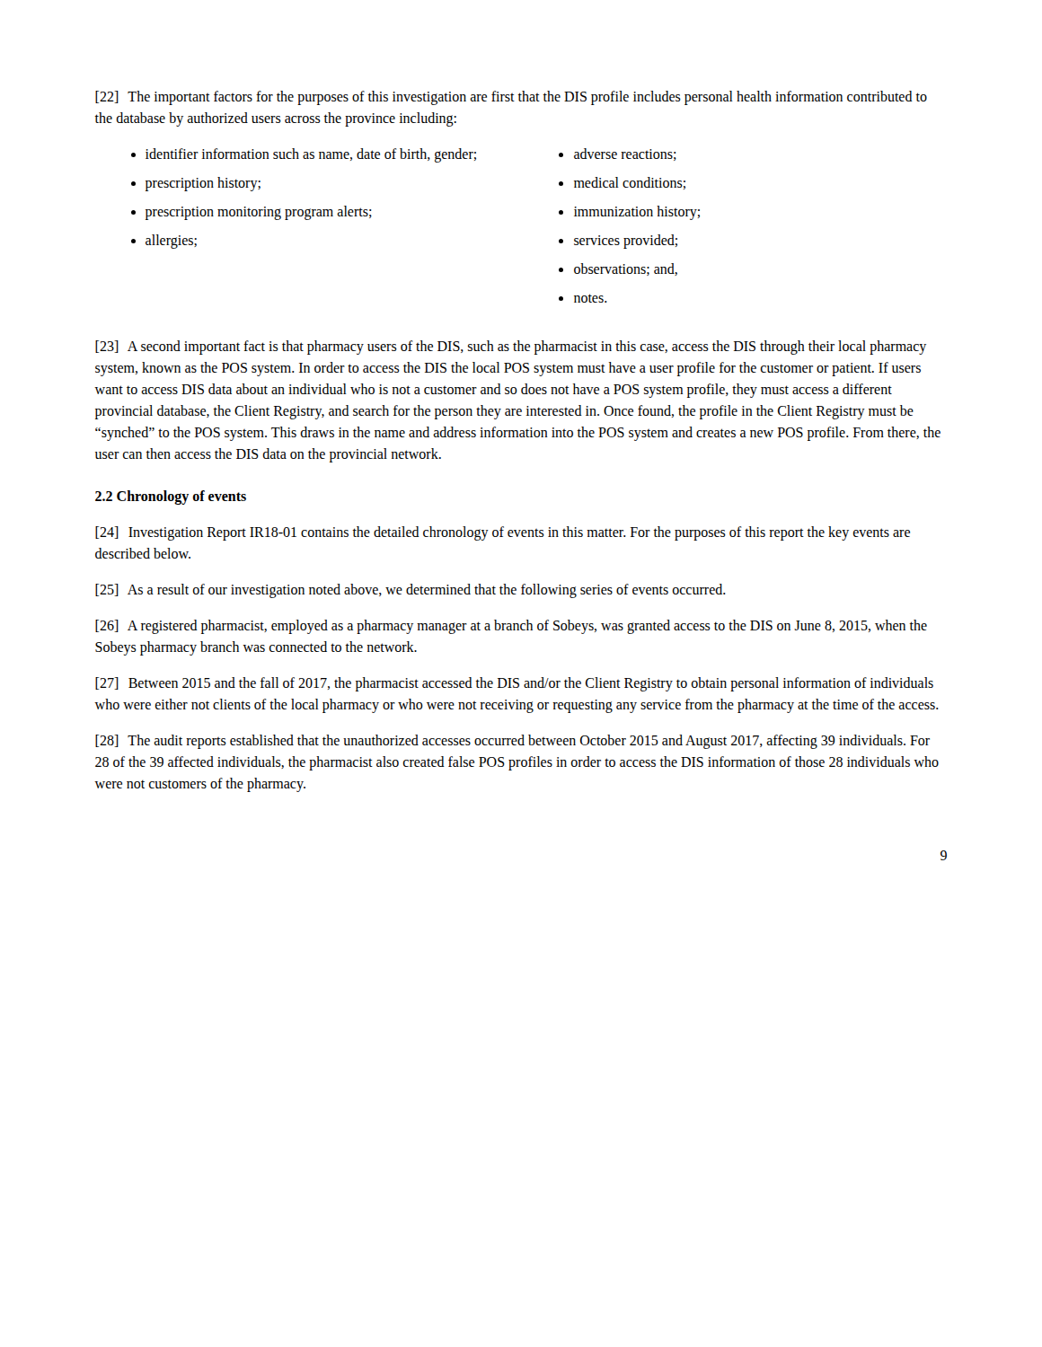[22] The important factors for the purposes of this investigation are first that the DIS profile includes personal health information contributed to the database by authorized users across the province including:
identifier information such as name, date of birth, gender;
prescription history;
prescription monitoring program alerts;
allergies;
adverse reactions;
medical conditions;
immunization history;
services provided;
observations; and,
notes.
[23] A second important fact is that pharmacy users of the DIS, such as the pharmacist in this case, access the DIS through their local pharmacy system, known as the POS system. In order to access the DIS the local POS system must have a user profile for the customer or patient. If users want to access DIS data about an individual who is not a customer and so does not have a POS system profile, they must access a different provincial database, the Client Registry, and search for the person they are interested in. Once found, the profile in the Client Registry must be “synched” to the POS system. This draws in the name and address information into the POS system and creates a new POS profile. From there, the user can then access the DIS data on the provincial network.
2.2 Chronology of events
[24] Investigation Report IR18-01 contains the detailed chronology of events in this matter. For the purposes of this report the key events are described below.
[25] As a result of our investigation noted above, we determined that the following series of events occurred.
[26] A registered pharmacist, employed as a pharmacy manager at a branch of Sobeys, was granted access to the DIS on June 8, 2015, when the Sobeys pharmacy branch was connected to the network.
[27] Between 2015 and the fall of 2017, the pharmacist accessed the DIS and/or the Client Registry to obtain personal information of individuals who were either not clients of the local pharmacy or who were not receiving or requesting any service from the pharmacy at the time of the access.
[28] The audit reports established that the unauthorized accesses occurred between October 2015 and August 2017, affecting 39 individuals. For 28 of the 39 affected individuals, the pharmacist also created false POS profiles in order to access the DIS information of those 28 individuals who were not customers of the pharmacy.
9